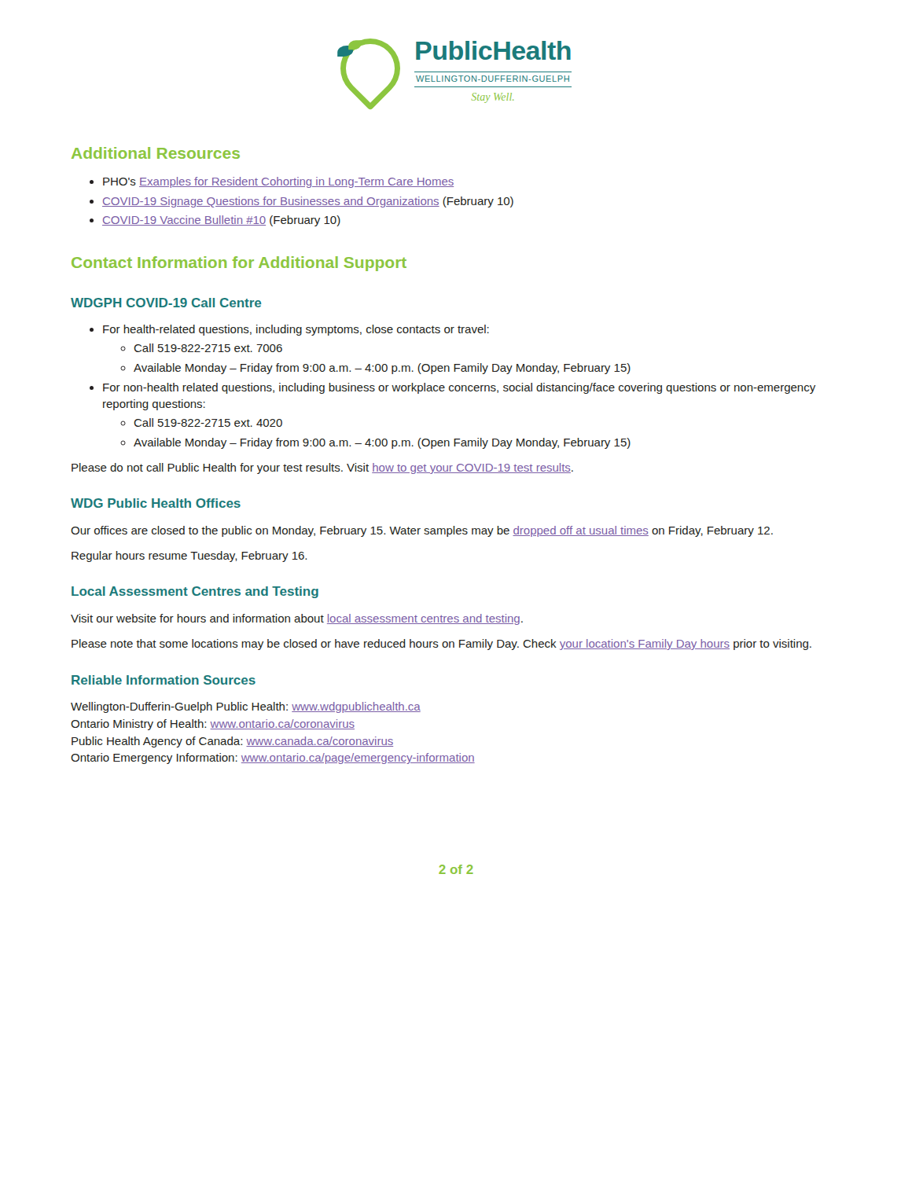Public Health
WELLINGTON-DUFFERIN-GUELPH
Stay Well.
Additional Resources
PHO's Examples for Resident Cohorting in Long-Term Care Homes
COVID-19 Signage Questions for Businesses and Organizations (February 10)
COVID-19 Vaccine Bulletin #10 (February 10)
Contact Information for Additional Support
WDGPH COVID-19 Call Centre
For health-related questions, including symptoms, close contacts or travel:
Call 519-822-2715 ext. 7006
Available Monday – Friday from 9:00 a.m. – 4:00 p.m. (Open Family Day Monday, February 15)
For non-health related questions, including business or workplace concerns, social distancing/face covering questions or non-emergency reporting questions:
Call 519-822-2715 ext. 4020
Available Monday – Friday from 9:00 a.m. – 4:00 p.m. (Open Family Day Monday, February 15)
Please do not call Public Health for your test results. Visit how to get your COVID-19 test results.
WDG Public Health Offices
Our offices are closed to the public on Monday, February 15. Water samples may be dropped off at usual times on Friday, February 12.
Regular hours resume Tuesday, February 16.
Local Assessment Centres and Testing
Visit our website for hours and information about local assessment centres and testing.
Please note that some locations may be closed or have reduced hours on Family Day. Check your location's Family Day hours prior to visiting.
Reliable Information Sources
Wellington-Dufferin-Guelph Public Health: www.wdgpublichealth.ca
Ontario Ministry of Health: www.ontario.ca/coronavirus
Public Health Agency of Canada: www.canada.ca/coronavirus
Ontario Emergency Information: www.ontario.ca/page/emergency-information
2 of 2